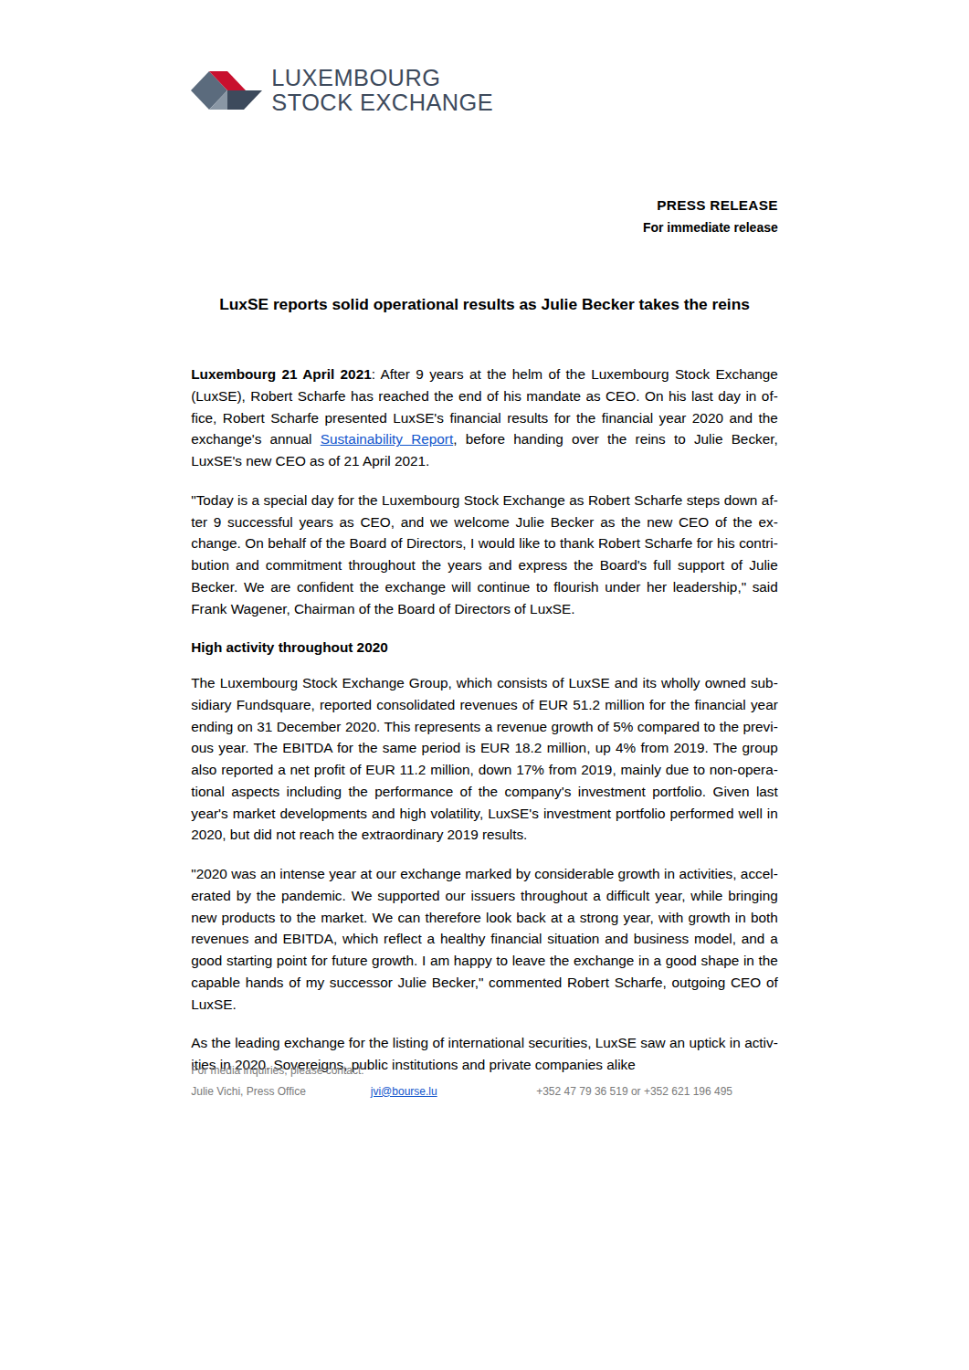LUXEMBOURG
STOCK EXCHANGE
PRESS RELEASE
For immediate release
LuxSE reports solid operational results as Julie Becker takes the reins
Luxembourg 21 April 2021: After 9 years at the helm of the Luxembourg Stock Exchange (LuxSE), Robert Scharfe has reached the end of his mandate as CEO. On his last day in office, Robert Scharfe presented LuxSE's financial results for the financial year 2020 and the exchange's annual Sustainability Report, before handing over the reins to Julie Becker, LuxSE's new CEO as of 21 April 2021.
"Today is a special day for the Luxembourg Stock Exchange as Robert Scharfe steps down after 9 successful years as CEO, and we welcome Julie Becker as the new CEO of the exchange. On behalf of the Board of Directors, I would like to thank Robert Scharfe for his contribution and commitment throughout the years and express the Board's full support of Julie Becker. We are confident the exchange will continue to flourish under her leadership," said Frank Wagener, Chairman of the Board of Directors of LuxSE.
High activity throughout 2020
The Luxembourg Stock Exchange Group, which consists of LuxSE and its wholly owned subsidiary Fundsquare, reported consolidated revenues of EUR 51.2 million for the financial year ending on 31 December 2020. This represents a revenue growth of 5% compared to the previous year. The EBITDA for the same period is EUR 18.2 million, up 4% from 2019. The group also reported a net profit of EUR 11.2 million, down 17% from 2019, mainly due to non-operational aspects including the performance of the company's investment portfolio. Given last year's market developments and high volatility, LuxSE's investment portfolio performed well in 2020, but did not reach the extraordinary 2019 results.
"2020 was an intense year at our exchange marked by considerable growth in activities, accelerated by the pandemic. We supported our issuers throughout a difficult year, while bringing new products to the market. We can therefore look back at a strong year, with growth in both revenues and EBITDA, which reflect a healthy financial situation and business model, and a good starting point for future growth. I am happy to leave the exchange in a good shape in the capable hands of my successor Julie Becker," commented Robert Scharfe, outgoing CEO of LuxSE.
As the leading exchange for the listing of international securities, LuxSE saw an uptick in activities in 2020. Sovereigns, public institutions and private companies alike
For media inquiries, please contact:
Julie Vichi, Press Office
jvi@bourse.lu
+352 47 79 36 519 or +352 621 196 495